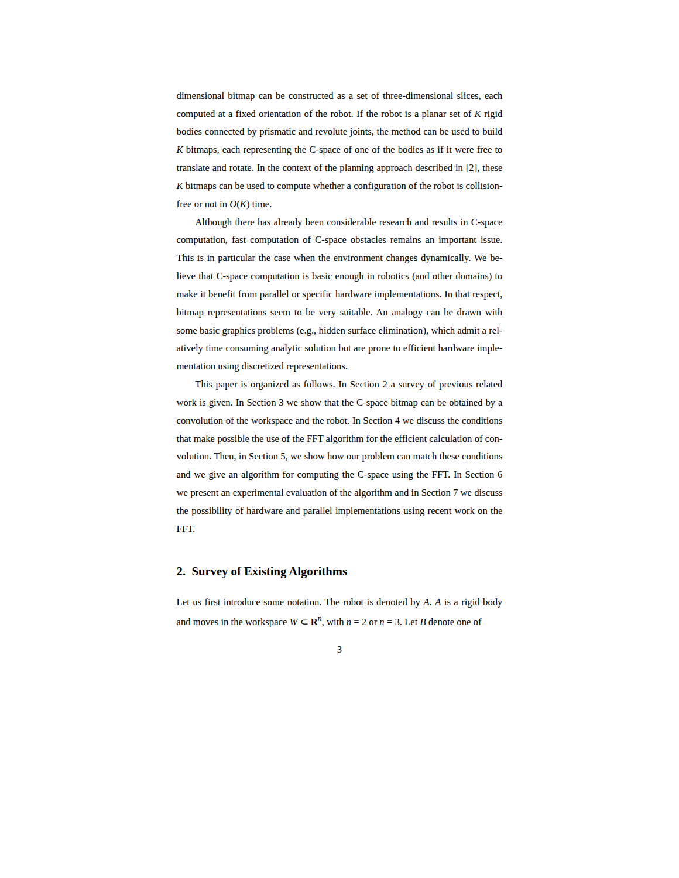dimensional bitmap can be constructed as a set of three-dimensional slices, each computed at a fixed orientation of the robot. If the robot is a planar set of K rigid bodies connected by prismatic and revolute joints, the method can be used to build K bitmaps, each representing the C-space of one of the bodies as if it were free to translate and rotate. In the context of the planning approach described in [2], these K bitmaps can be used to compute whether a configuration of the robot is collision-free or not in O(K) time.
Although there has already been considerable research and results in C-space computation, fast computation of C-space obstacles remains an important issue. This is in particular the case when the environment changes dynamically. We believe that C-space computation is basic enough in robotics (and other domains) to make it benefit from parallel or specific hardware implementations. In that respect, bitmap representations seem to be very suitable. An analogy can be drawn with some basic graphics problems (e.g., hidden surface elimination), which admit a relatively time consuming analytic solution but are prone to efficient hardware implementation using discretized representations.
This paper is organized as follows. In Section 2 a survey of previous related work is given. In Section 3 we show that the C-space bitmap can be obtained by a convolution of the workspace and the robot. In Section 4 we discuss the conditions that make possible the use of the FFT algorithm for the efficient calculation of convolution. Then, in Section 5, we show how our problem can match these conditions and we give an algorithm for computing the C-space using the FFT. In Section 6 we present an experimental evaluation of the algorithm and in Section 7 we discuss the possibility of hardware and parallel implementations using recent work on the FFT.
2. Survey of Existing Algorithms
Let us first introduce some notation. The robot is denoted by A. A is a rigid body and moves in the workspace W ⊂ Rn, with n = 2 or n = 3. Let B denote one of
3